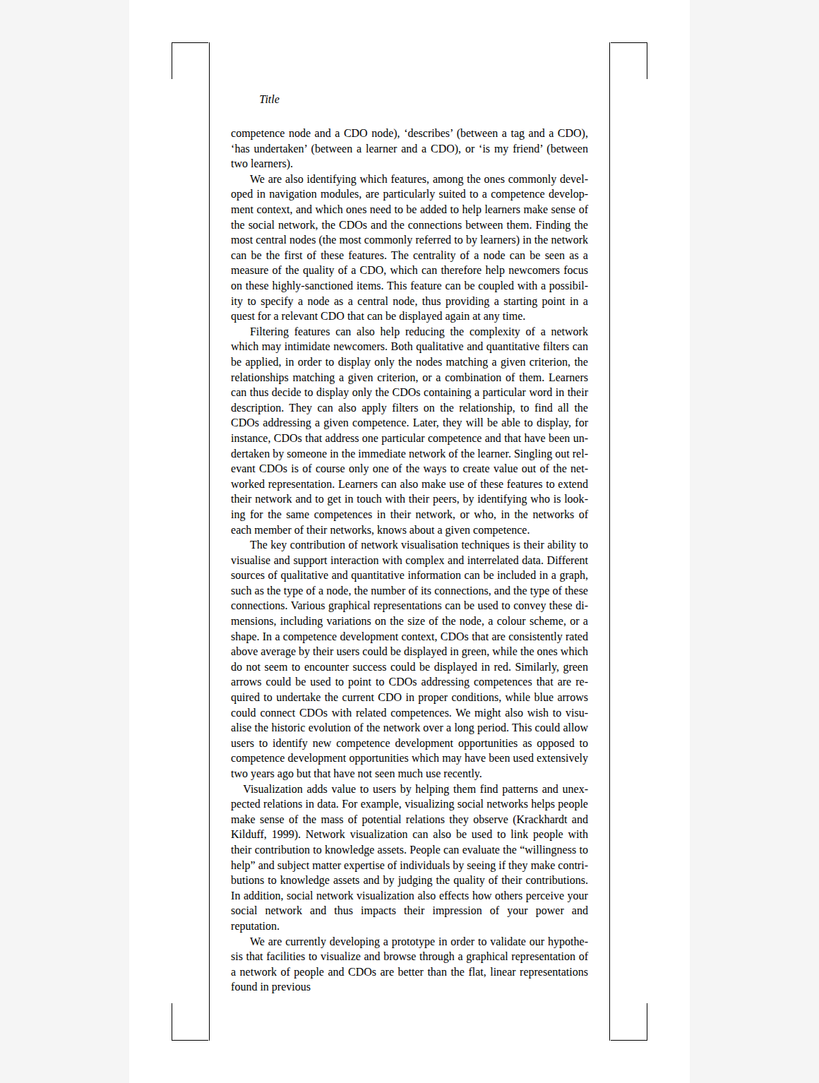Title
competence node and a CDO node), ‘describes’ (between a tag and a CDO), ‘has undertaken’ (between a learner and a CDO), or ‘is my friend’ (between two learners).
We are also identifying which features, among the ones commonly developed in navigation modules, are particularly suited to a competence development context, and which ones need to be added to help learners make sense of the social network, the CDOs and the connections between them. Finding the most central nodes (the most commonly referred to by learners) in the network can be the first of these features. The centrality of a node can be seen as a measure of the quality of a CDO, which can therefore help newcomers focus on these highly-sanctioned items. This feature can be coupled with a possibility to specify a node as a central node, thus providing a starting point in a quest for a relevant CDO that can be displayed again at any time.
Filtering features can also help reducing the complexity of a network which may intimidate newcomers. Both qualitative and quantitative filters can be applied, in order to display only the nodes matching a given criterion, the relationships matching a given criterion, or a combination of them. Learners can thus decide to display only the CDOs containing a particular word in their description. They can also apply filters on the relationship, to find all the CDOs addressing a given competence. Later, they will be able to display, for instance, CDOs that address one particular competence and that have been undertaken by someone in the immediate network of the learner. Singling out relevant CDOs is of course only one of the ways to create value out of the networked representation. Learners can also make use of these features to extend their network and to get in touch with their peers, by identifying who is looking for the same competences in their network, or who, in the networks of each member of their networks, knows about a given competence.
The key contribution of network visualisation techniques is their ability to visualise and support interaction with complex and interrelated data. Different sources of qualitative and quantitative information can be included in a graph, such as the type of a node, the number of its connections, and the type of these connections. Various graphical representations can be used to convey these dimensions, including variations on the size of the node, a colour scheme, or a shape. In a competence development context, CDOs that are consistently rated above average by their users could be displayed in green, while the ones which do not seem to encounter success could be displayed in red. Similarly, green arrows could be used to point to CDOs addressing competences that are required to undertake the current CDO in proper conditions, while blue arrows could connect CDOs with related competences. We might also wish to visualise the historic evolution of the network over a long period. This could allow users to identify new competence development opportunities as opposed to competence development opportunities which may have been used extensively two years ago but that have not seen much use recently.
Visualization adds value to users by helping them find patterns and unexpected relations in data. For example, visualizing social networks helps people make sense of the mass of potential relations they observe (Krackhardt and Kilduff, 1999). Network visualization can also be used to link people with their contribution to knowledge assets. People can evaluate the “willingness to help” and subject matter expertise of individuals by seeing if they make contributions to knowledge assets and by judging the quality of their contributions. In addition, social network visualization also effects how others perceive your social network and thus impacts their impression of your power and reputation.
We are currently developing a prototype in order to validate our hypothesis that facilities to visualize and browse through a graphical representation of a network of people and CDOs are better than the flat, linear representations found in previous